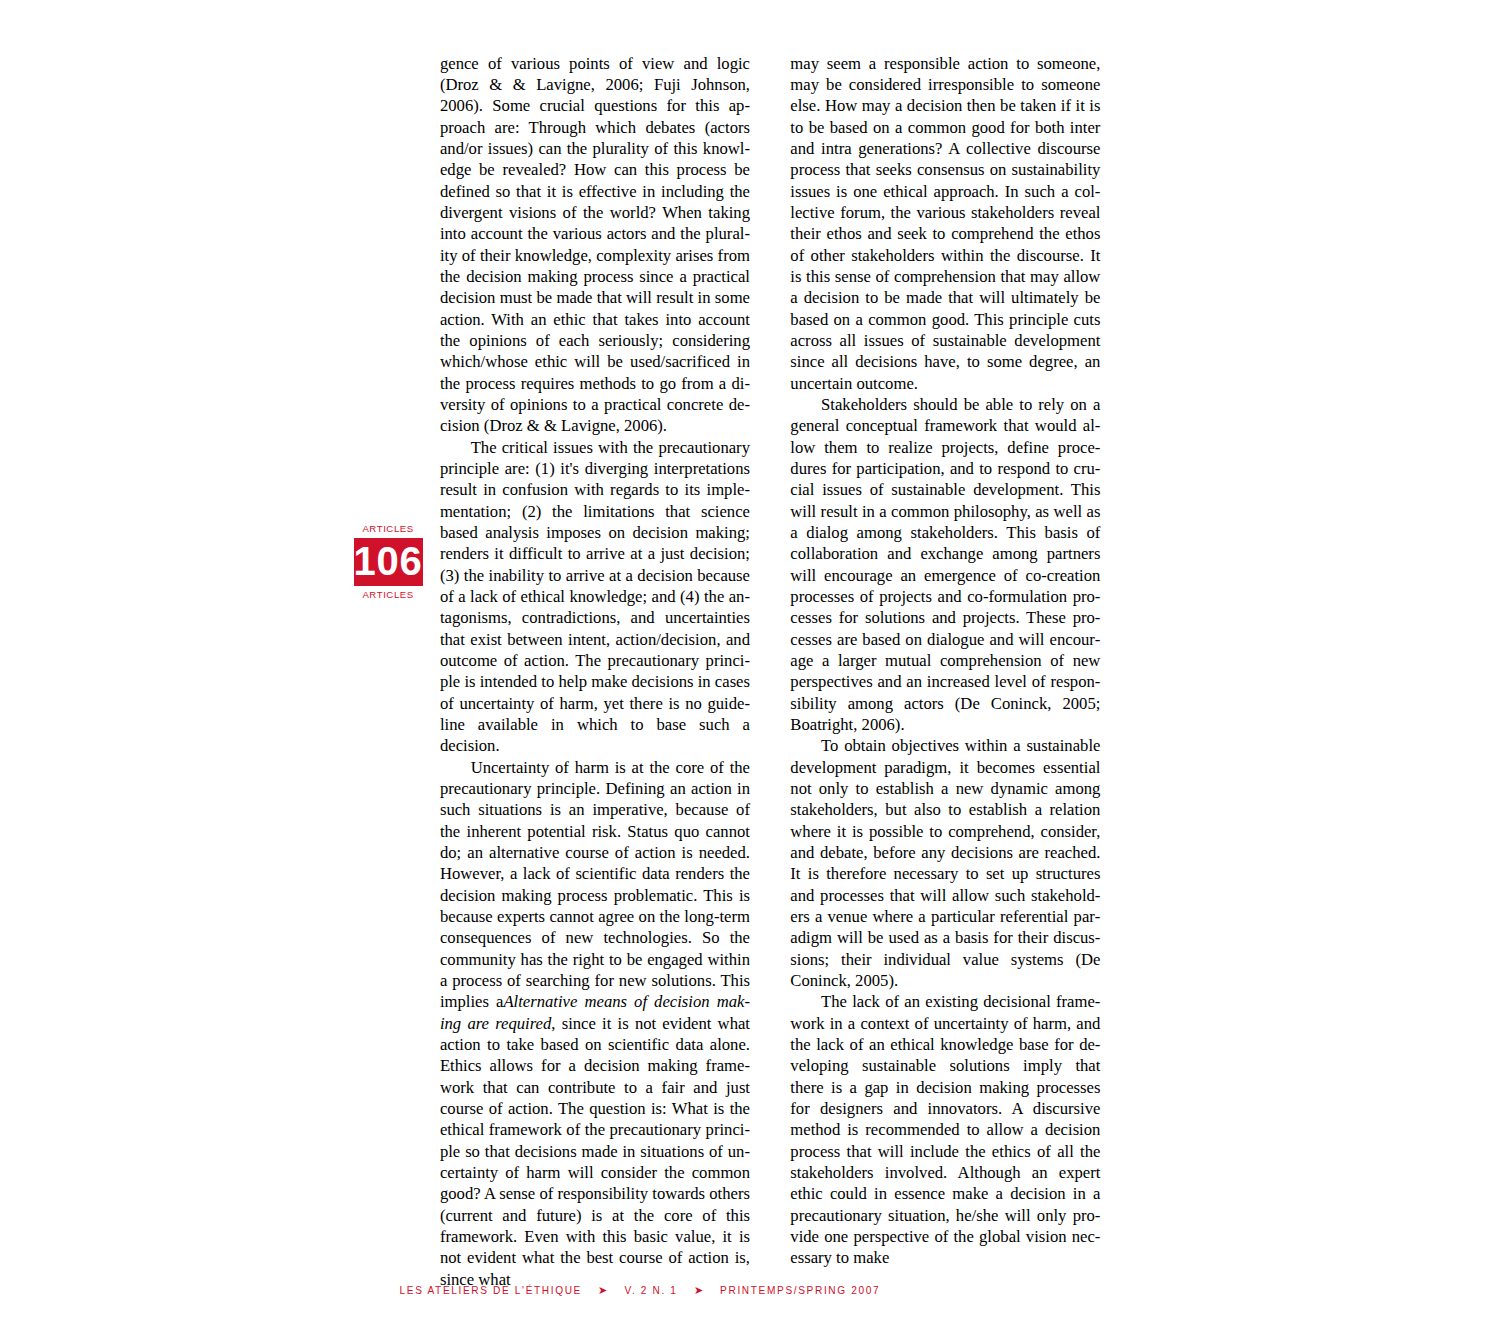Articles
106
Articles
gence of various points of view and logic (Droz & & Lavigne, 2006; Fuji Johnson, 2006). Some crucial questions for this approach are: Through which debates (actors and/or issues) can the plurality of this knowledge be revealed? How can this process be defined so that it is effective in including the divergent visions of the world? When taking into account the various actors and the plurality of their knowledge, complexity arises from the decision making process since a practical decision must be made that will result in some action. With an ethic that takes into account the opinions of each seriously; considering which/whose ethic will be used/sacrificed in the process requires methods to go from a diversity of opinions to a practical concrete decision (Droz & & Lavigne, 2006).
The critical issues with the precautionary principle are: (1) it's diverging interpretations result in confusion with regards to its implementation; (2) the limitations that science based analysis imposes on decision making; renders it difficult to arrive at a just decision; (3) the inability to arrive at a decision because of a lack of ethical knowledge; and (4) the antagonisms, contradictions, and uncertainties that exist between intent, action/decision, and outcome of action. The precautionary principle is intended to help make decisions in cases of uncertainty of harm, yet there is no guideline available in which to base such a decision.
Uncertainty of harm is at the core of the precautionary principle. Defining an action in such situations is an imperative, because of the inherent potential risk. Status quo cannot do; an alternative course of action is needed. However, a lack of scientific data renders the decision making process problematic. This is because experts cannot agree on the long-term consequences of new technologies. So the community has the right to be engaged within a process of searching for new solutions. This implies aAlternative means of decision making are required, since it is not evident what action to take based on scientific data alone. Ethics allows for a decision making framework that can contribute to a fair and just course of action. The question is: What is the ethical framework of the precautionary principle so that decisions made in situations of uncertainty of harm will consider the common good? A sense of responsibility towards others (current and future) is at the core of this framework. Even with this basic value, it is not evident what the best course of action is, since what
may seem a responsible action to someone, may be considered irresponsible to someone else. How may a decision then be taken if it is to be based on a common good for both inter and intra generations? A collective discourse process that seeks consensus on sustainability issues is one ethical approach. In such a collective forum, the various stakeholders reveal their ethos and seek to comprehend the ethos of other stakeholders within the discourse. It is this sense of comprehension that may allow a decision to be made that will ultimately be based on a common good. This principle cuts across all issues of sustainable development since all decisions have, to some degree, an uncertain outcome.
Stakeholders should be able to rely on a general conceptual framework that would allow them to realize projects, define procedures for participation, and to respond to crucial issues of sustainable development. This will result in a common philosophy, as well as a dialog among stakeholders. This basis of collaboration and exchange among partners will encourage an emergence of co-creation processes of projects and co-formulation processes for solutions and projects. These processes are based on dialogue and will encourage a larger mutual comprehension of new perspectives and an increased level of responsibility among actors (De Coninck, 2005; Boatright, 2006).
To obtain objectives within a sustainable development paradigm, it becomes essential not only to establish a new dynamic among stakeholders, but also to establish a relation where it is possible to comprehend, consider, and debate, before any decisions are reached. It is therefore necessary to set up structures and processes that will allow such stakeholders a venue where a particular referential paradigm will be used as a basis for their discussions; their individual value systems (De Coninck, 2005).
The lack of an existing decisional framework in a context of uncertainty of harm, and the lack of an ethical knowledge base for developing sustainable solutions imply that there is a gap in decision making processes for designers and innovators. A discursive method is recommended to allow a decision process that will include the ethics of all the stakeholders involved. Although an expert ethic could in essence make a decision in a precautionary situation, he/she will only provide one perspective of the global vision necessary to make
Les ateliers de l'éthique ➤ V. 2 N. 1 ➤ Printemps/Spring 2007